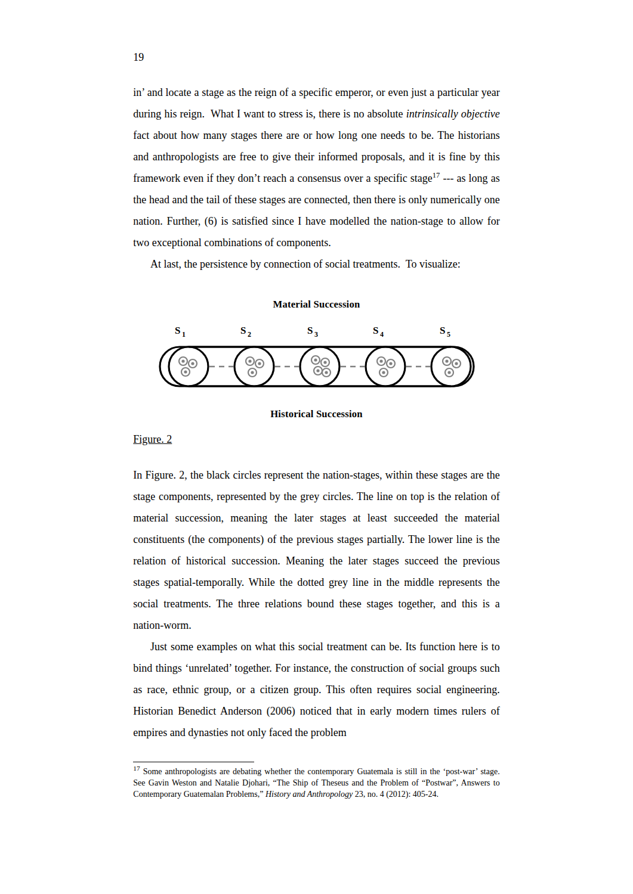19
in’ and locate a stage as the reign of a specific emperor, or even just a particular year during his reign. What I want to stress is, there is no absolute intrinsically objective fact about how many stages there are or how long one needs to be. The historians and anthropologists are free to give their informed proposals, and it is fine by this framework even if they don’t reach a consensus over a specific stage17 --- as long as the head and the tail of these stages are connected, then there is only numerically one nation. Further, (6) is satisfied since I have modelled the nation-stage to allow for two exceptional combinations of components.
At last, the persistence by connection of social treatments. To visualize:
Material Succession
S1 S2 S3 S4 S5
Historical Succession
Figure. 2
In Figure. 2, the black circles represent the nation-stages, within these stages are the stage components, represented by the grey circles. The line on top is the relation of material succession, meaning the later stages at least succeeded the material constituents (the components) of the previous stages partially. The lower line is the relation of historical succession. Meaning the later stages succeed the previous stages spatial-temporally. While the dotted grey line in the middle represents the social treatments. The three relations bound these stages together, and this is a nation-worm.
Just some examples on what this social treatment can be. Its function here is to bind things ‘unrelated’ together. For instance, the construction of social groups such as race, ethnic group, or a citizen group. This often requires social engineering. Historian Benedict Anderson (2006) noticed that in early modern times rulers of empires and dynasties not only faced the problem
17 Some anthropologists are debating whether the contemporary Guatemala is still in the ‘post-war’ stage. See Gavin Weston and Natalie Djohari, “The Ship of Theseus and the Problem of “Postwar”, Answers to Contemporary Guatemalan Problems,” History and Anthropology 23, no. 4 (2012): 405-24.